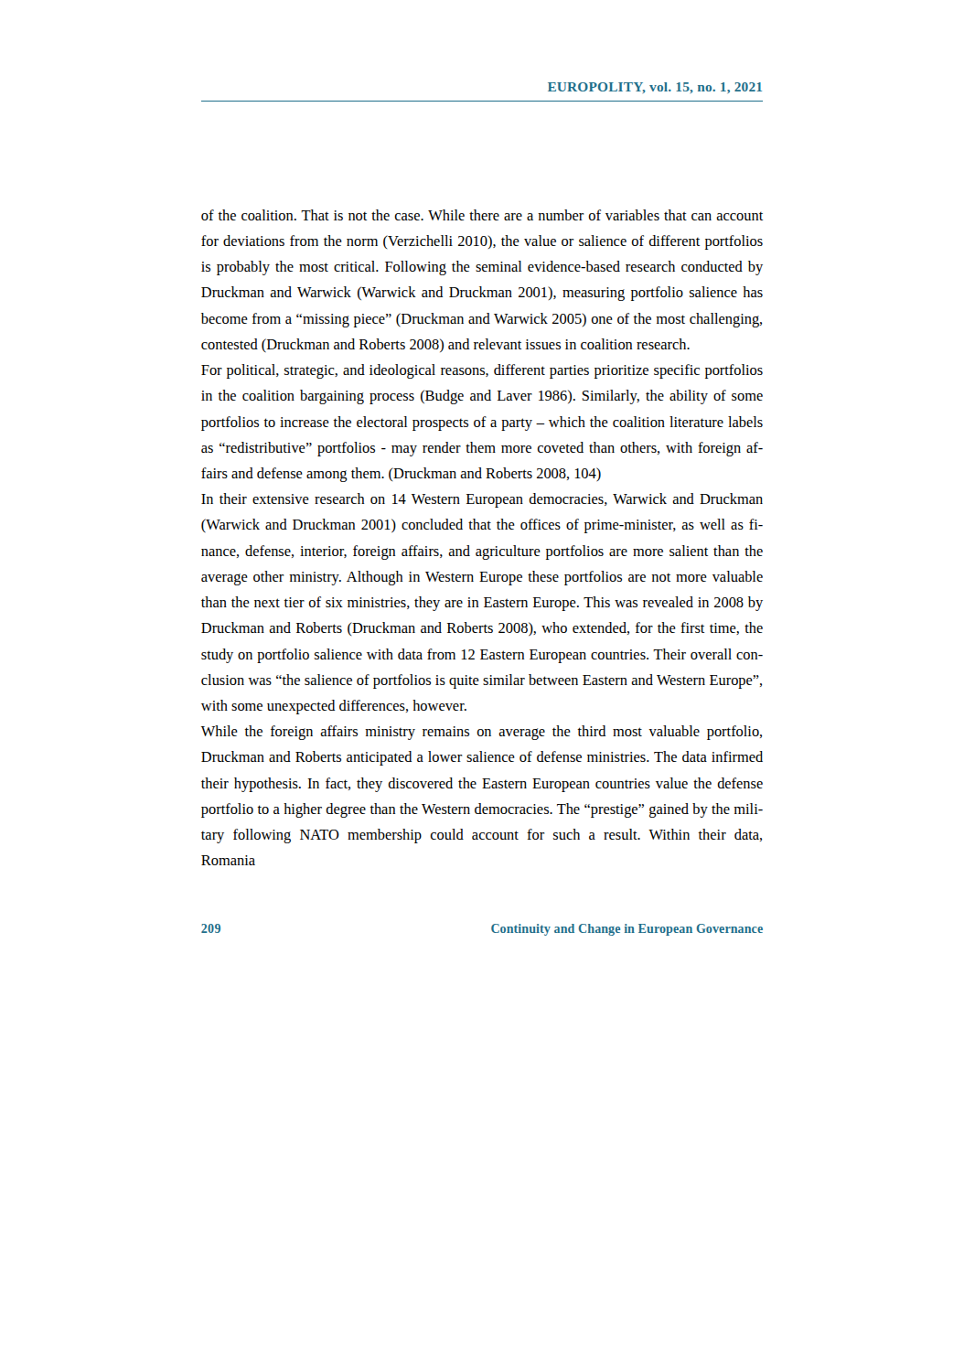EUROPOLITY, vol. 15, no. 1, 2021
of the coalition. That is not the case. While there are a number of variables that can account for deviations from the norm (Verzichelli 2010), the value or salience of different portfolios is probably the most critical. Following the seminal evidence-based research conducted by Druckman and Warwick (Warwick and Druckman 2001), measuring portfolio salience has become from a “missing piece” (Druckman and Warwick 2005) one of the most challenging, contested (Druckman and Roberts 2008) and relevant issues in coalition research.
For political, strategic, and ideological reasons, different parties prioritize specific portfolios in the coalition bargaining process (Budge and Laver 1986). Similarly, the ability of some portfolios to increase the electoral prospects of a party – which the coalition literature labels as “redistributive” portfolios - may render them more coveted than others, with foreign affairs and defense among them. (Druckman and Roberts 2008, 104)
In their extensive research on 14 Western European democracies, Warwick and Druckman (Warwick and Druckman 2001) concluded that the offices of prime-minister, as well as finance, defense, interior, foreign affairs, and agriculture portfolios are more salient than the average other ministry. Although in Western Europe these portfolios are not more valuable than the next tier of six ministries, they are in Eastern Europe. This was revealed in 2008 by Druckman and Roberts (Druckman and Roberts 2008), who extended, for the first time, the study on portfolio salience with data from 12 Eastern European countries. Their overall conclusion was “the salience of portfolios is quite similar between Eastern and Western Europe”, with some unexpected differences, however.
While the foreign affairs ministry remains on average the third most valuable portfolio, Druckman and Roberts anticipated a lower salience of defense ministries. The data infirmed their hypothesis. In fact, they discovered the Eastern European countries value the defense portfolio to a higher degree than the Western democracies. The “prestige” gained by the military following NATO membership could account for such a result. Within their data, Romania
209 Continuity and Change in European Governance